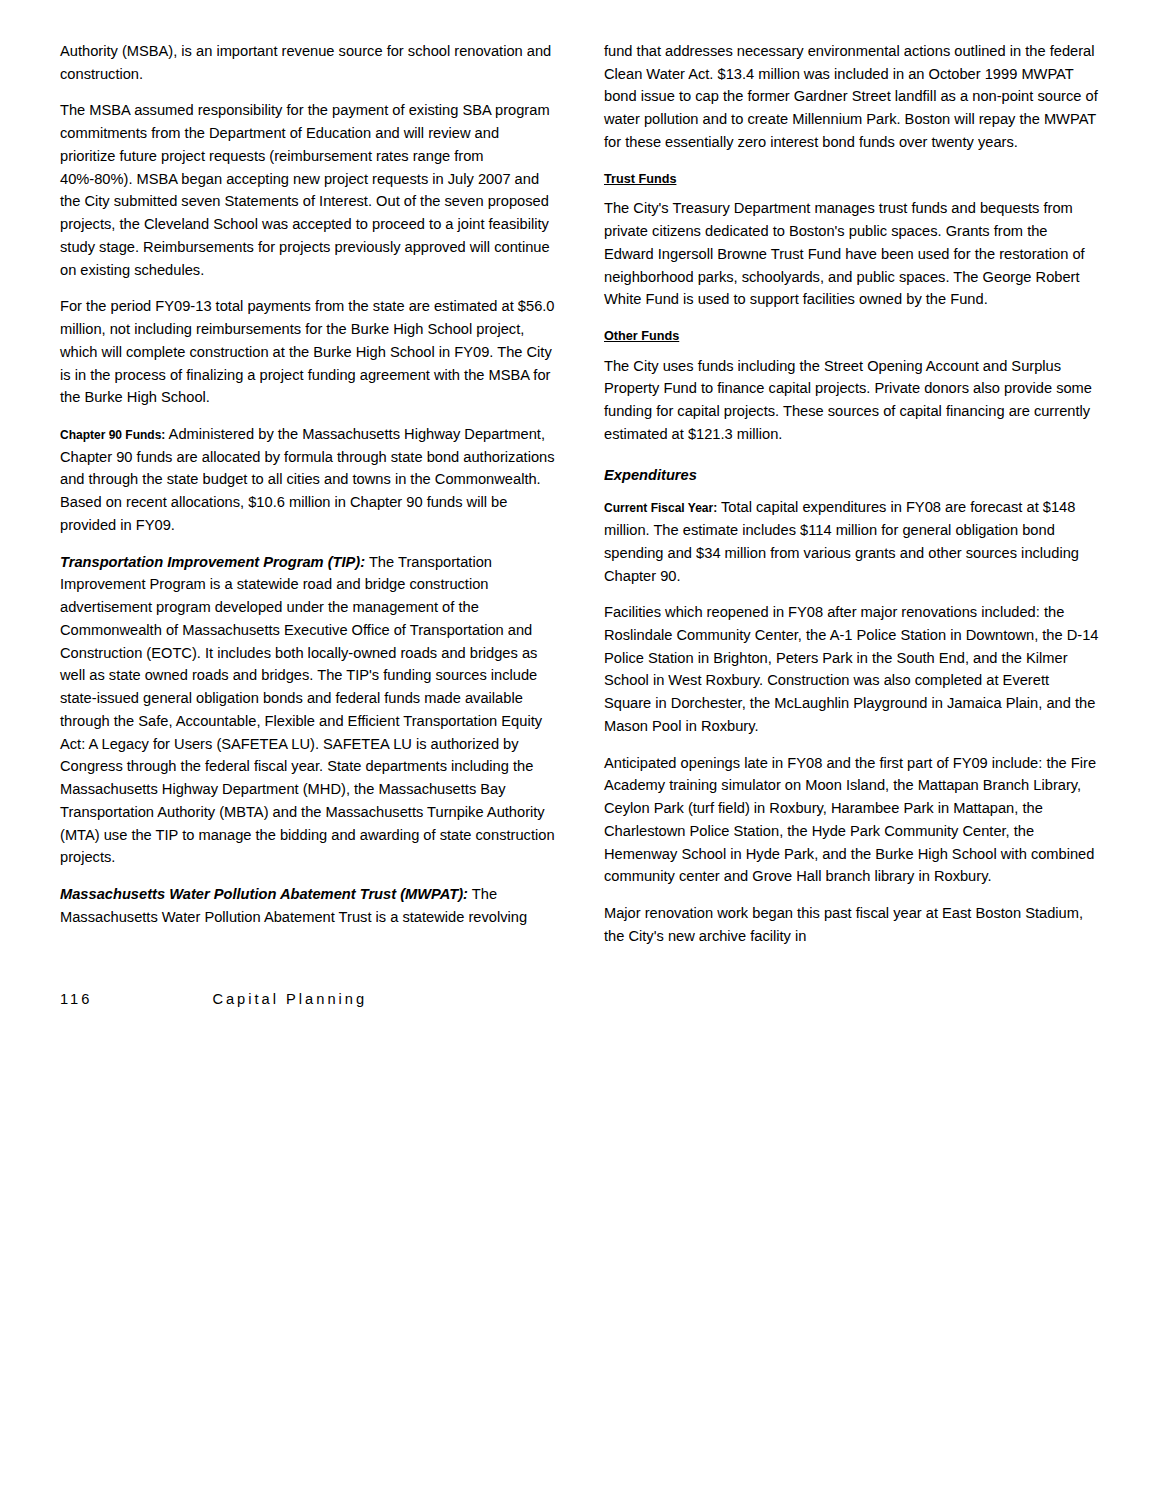Authority (MSBA), is an important revenue source for school renovation and construction.
The MSBA assumed responsibility for the payment of existing SBA program commitments from the Department of Education and will review and prioritize future project requests (reimbursement rates range from 40%-80%). MSBA began accepting new project requests in July 2007 and the City submitted seven Statements of Interest. Out of the seven proposed projects, the Cleveland School was accepted to proceed to a joint feasibility study stage. Reimbursements for projects previously approved will continue on existing schedules.
For the period FY09-13 total payments from the state are estimated at $56.0 million, not including reimbursements for the Burke High School project, which will complete construction at the Burke High School in FY09. The City is in the process of finalizing a project funding agreement with the MSBA for the Burke High School.
Chapter 90 Funds: Administered by the Massachusetts Highway Department, Chapter 90 funds are allocated by formula through state bond authorizations and through the state budget to all cities and towns in the Commonwealth. Based on recent allocations, $10.6 million in Chapter 90 funds will be provided in FY09.
Transportation Improvement Program (TIP): The Transportation Improvement Program is a statewide road and bridge construction advertisement program developed under the management of the Commonwealth of Massachusetts Executive Office of Transportation and Construction (EOTC). It includes both locally-owned roads and bridges as well as state owned roads and bridges. The TIP's funding sources include state-issued general obligation bonds and federal funds made available through the Safe, Accountable, Flexible and Efficient Transportation Equity Act: A Legacy for Users (SAFETEA LU). SAFETEA LU is authorized by Congress through the federal fiscal year. State departments including the Massachusetts Highway Department (MHD), the Massachusetts Bay Transportation Authority (MBTA) and the Massachusetts Turnpike Authority (MTA) use the TIP to manage the bidding and awarding of state construction projects.
Massachusetts Water Pollution Abatement Trust (MWPAT): The Massachusetts Water Pollution Abatement Trust is a statewide revolving fund that addresses necessary environmental actions outlined in the federal Clean Water Act. $13.4 million was included in an October 1999 MWPAT bond issue to cap the former Gardner Street landfill as a non-point source of water pollution and to create Millennium Park. Boston will repay the MWPAT for these essentially zero interest bond funds over twenty years.
Trust Funds
The City's Treasury Department manages trust funds and bequests from private citizens dedicated to Boston's public spaces. Grants from the Edward Ingersoll Browne Trust Fund have been used for the restoration of neighborhood parks, schoolyards, and public spaces. The George Robert White Fund is used to support facilities owned by the Fund.
Other Funds
The City uses funds including the Street Opening Account and Surplus Property Fund to finance capital projects. Private donors also provide some funding for capital projects. These sources of capital financing are currently estimated at $121.3 million.
Expenditures
Current Fiscal Year: Total capital expenditures in FY08 are forecast at $148 million. The estimate includes $114 million for general obligation bond spending and $34 million from various grants and other sources including Chapter 90.
Facilities which reopened in FY08 after major renovations included: the Roslindale Community Center, the A-1 Police Station in Downtown, the D-14 Police Station in Brighton, Peters Park in the South End, and the Kilmer School in West Roxbury. Construction was also completed at Everett Square in Dorchester, the McLaughlin Playground in Jamaica Plain, and the Mason Pool in Roxbury.
Anticipated openings late in FY08 and the first part of FY09 include: the Fire Academy training simulator on Moon Island, the Mattapan Branch Library, Ceylon Park (turf field) in Roxbury, Harambee Park in Mattapan, the Charlestown Police Station, the Hyde Park Community Center, the Hemenway School in Hyde Park, and the Burke High School with combined community center and Grove Hall branch library in Roxbury.
Major renovation work began this past fiscal year at East Boston Stadium, the City's new archive facility in
116 Capital Planning